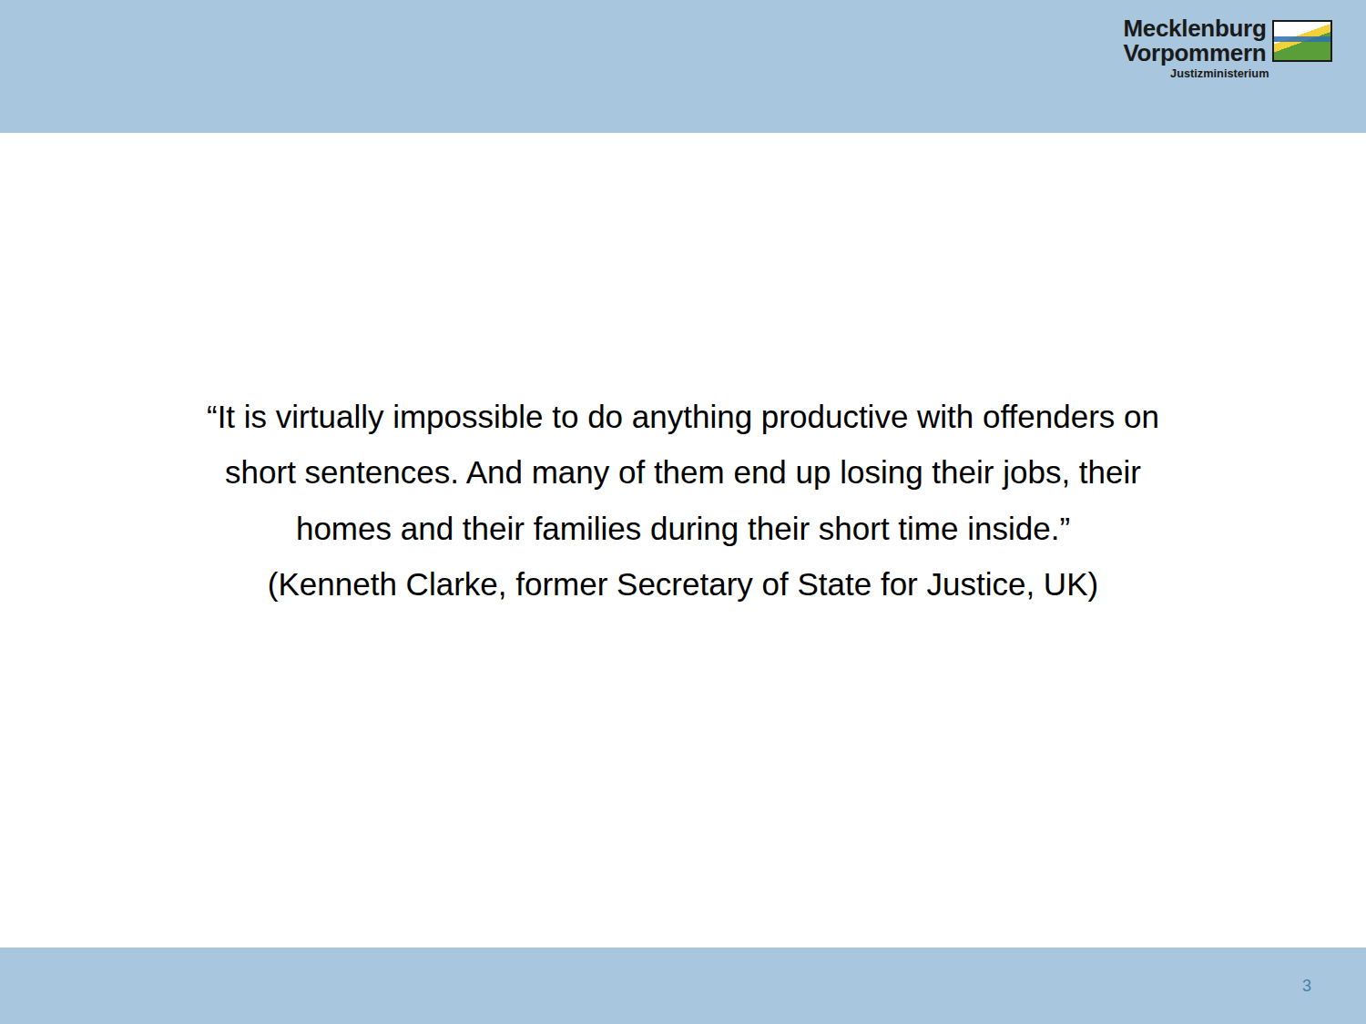Mecklenburg
Vorpommern Justizministerium
“It is virtually impossible to do anything productive with offenders on short sentences. And many of them end up losing their jobs, their homes and their families during their short time inside.” (Kenneth Clarke, former Secretary of State for Justice, UK)
3